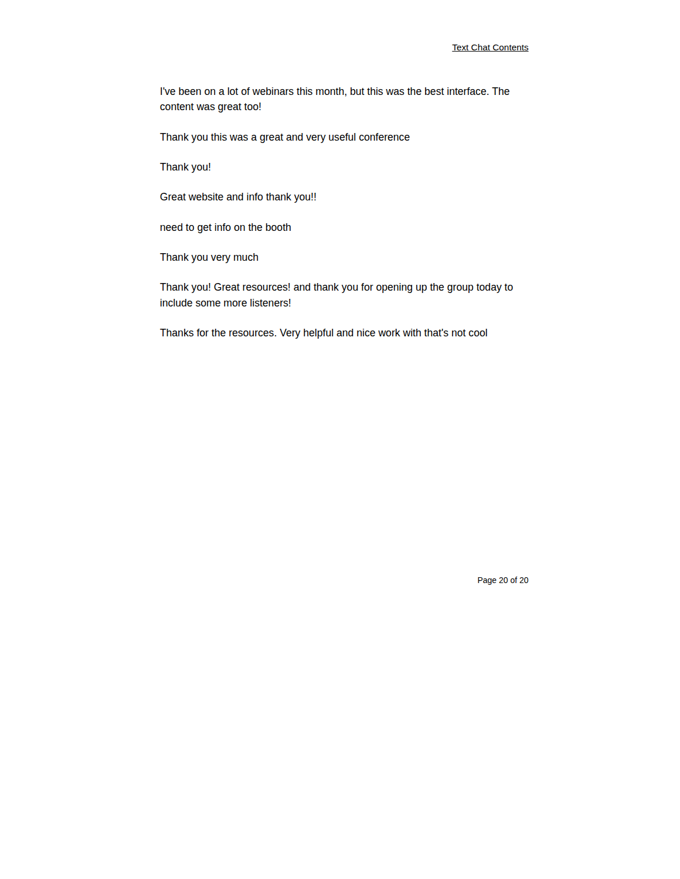Text Chat Contents
I've been on a lot of webinars this month, but this was the best interface. The content was great too!
Thank you this was a great and very useful conference
Thank you!
Great website and info thank you!!
need to get info on the booth
Thank you very much
Thank you! Great resources! and thank you for opening up the group today to include some more listeners!
Thanks for the resources. Very helpful and nice work with that's not cool
Page 20 of 20